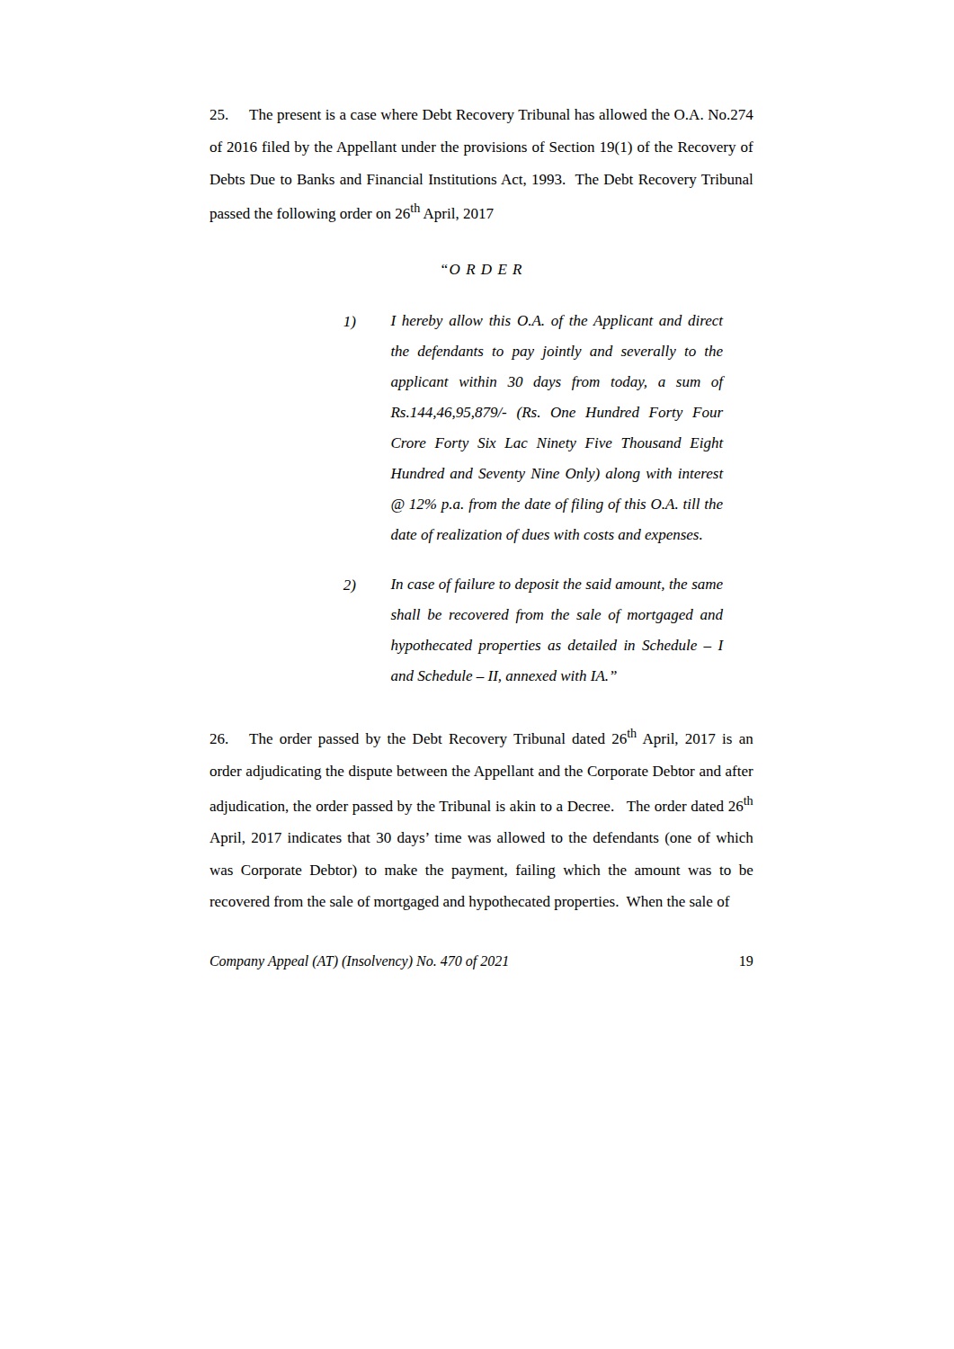25. The present is a case where Debt Recovery Tribunal has allowed the O.A. No.274 of 2016 filed by the Appellant under the provisions of Section 19(1) of the Recovery of Debts Due to Banks and Financial Institutions Act, 1993. The Debt Recovery Tribunal passed the following order on 26th April, 2017
“O R D E R
1) I hereby allow this O.A. of the Applicant and direct the defendants to pay jointly and severally to the applicant within 30 days from today, a sum of Rs.144,46,95,879/- (Rs. One Hundred Forty Four Crore Forty Six Lac Ninety Five Thousand Eight Hundred and Seventy Nine Only) along with interest @ 12% p.a. from the date of filing of this O.A. till the date of realization of dues with costs and expenses.
2) In case of failure to deposit the said amount, the same shall be recovered from the sale of mortgaged and hypothecated properties as detailed in Schedule – I and Schedule – II, annexed with IA.”
26. The order passed by the Debt Recovery Tribunal dated 26th April, 2017 is an order adjudicating the dispute between the Appellant and the Corporate Debtor and after adjudication, the order passed by the Tribunal is akin to a Decree. The order dated 26th April, 2017 indicates that 30 days’ time was allowed to the defendants (one of which was Corporate Debtor) to make the payment, failing which the amount was to be recovered from the sale of mortgaged and hypothecated properties. When the sale of
Company Appeal (AT) (Insolvency) No. 470 of 2021 19